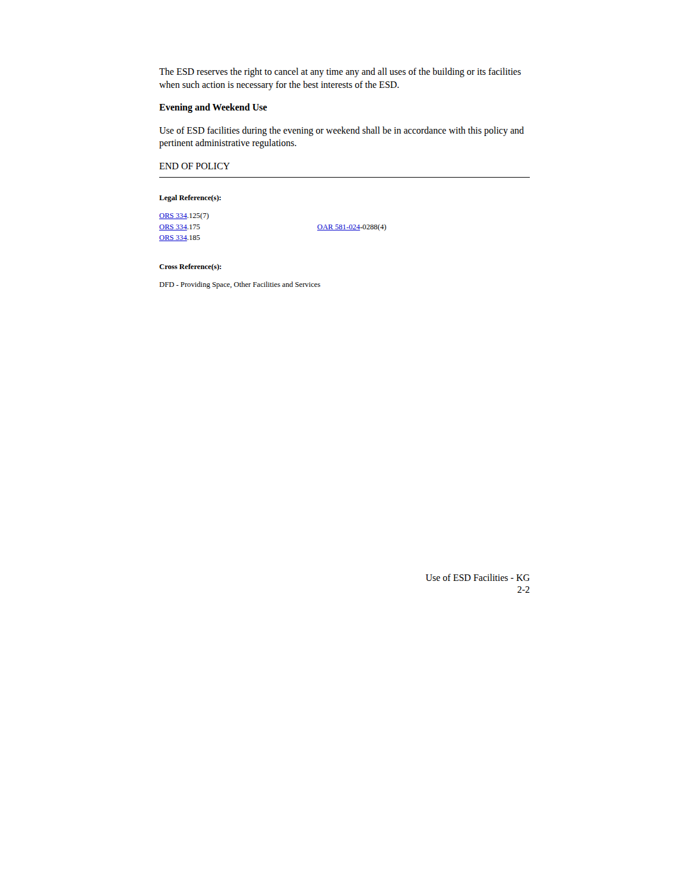The ESD reserves the right to cancel at any time any and all uses of the building or its facilities when such action is necessary for the best interests of the ESD.
Evening and Weekend Use
Use of ESD facilities during the evening or weekend shall be in accordance with this policy and pertinent administrative regulations.
END OF POLICY
Legal Reference(s):
| ORS 334 .125(7) | |
| ORS 334 .175 | OAR 581-024 -0288(4) |
| ORS 334 .185 | |
Cross Reference(s):
DFD - Providing Space, Other Facilities and Services
Use of ESD Facilities - KG
2-2